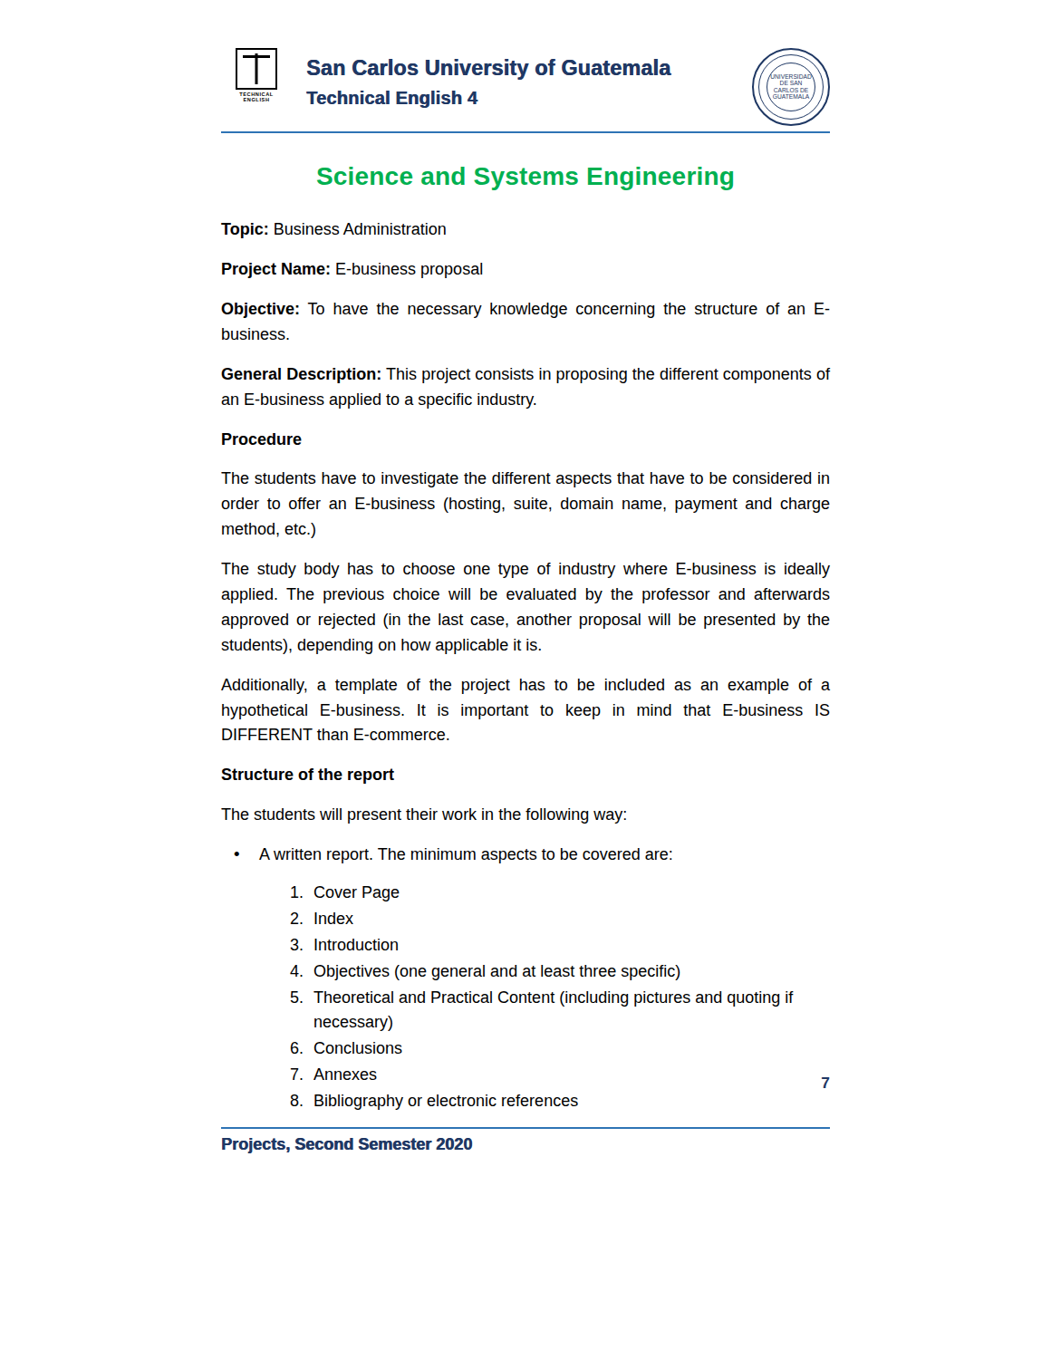TECHNICAL ENGLISH
San Carlos University of Guatemala
Technical English 4
UNIVERSIDAD DE SAN CARLOS DE GUATEMALA
Science and Systems Engineering
Topic: Business Administration
Project Name: E-business proposal
Objective: To have the necessary knowledge concerning the structure of an E-business.
General Description: This project consists in proposing the different components of an E-business applied to a specific industry.
Procedure
The students have to investigate the different aspects that have to be considered in order to offer an E-business (hosting, suite, domain name, payment and charge method, etc.)
The study body has to choose one type of industry where E-business is ideally applied. The previous choice will be evaluated by the professor and afterwards approved or rejected (in the last case, another proposal will be presented by the students), depending on how applicable it is.
Additionally, a template of the project has to be included as an example of a hypothetical E-business. It is important to keep in mind that E-business IS DIFFERENT than E-commerce.
Structure of the report
The students will present their work in the following way:
A written report. The minimum aspects to be covered are:
Cover Page
Index
Introduction
Objectives (one general and at least three specific)
Theoretical and Practical Content (including pictures and quoting if necessary)
Conclusions
Annexes
Bibliography or electronic references
7
Projects, Second Semester 2020